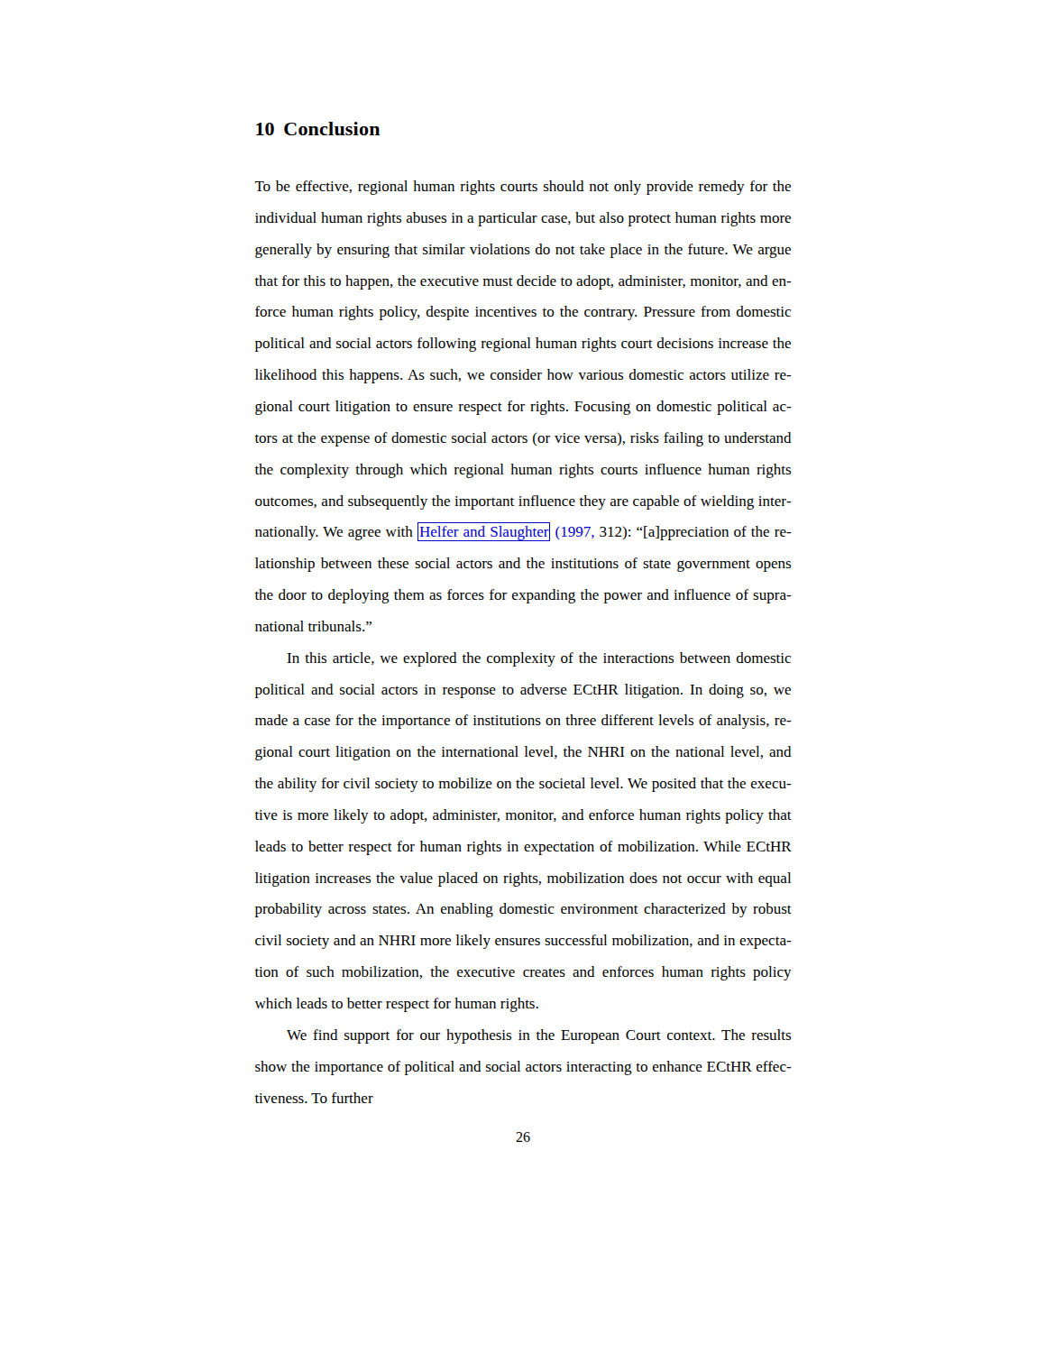10 Conclusion
To be effective, regional human rights courts should not only provide remedy for the individual human rights abuses in a particular case, but also protect human rights more generally by ensuring that similar violations do not take place in the future. We argue that for this to happen, the executive must decide to adopt, administer, monitor, and enforce human rights policy, despite incentives to the contrary. Pressure from domestic political and social actors following regional human rights court decisions increase the likelihood this happens. As such, we consider how various domestic actors utilize regional court litigation to ensure respect for rights. Focusing on domestic political actors at the expense of domestic social actors (or vice versa), risks failing to understand the complexity through which regional human rights courts influence human rights outcomes, and subsequently the important influence they are capable of wielding internationally. We agree with Helfer and Slaughter (1997, 312): “[a]ppreciation of the relationship between these social actors and the institutions of state government opens the door to deploying them as forces for expanding the power and influence of supranational tribunals.”
In this article, we explored the complexity of the interactions between domestic political and social actors in response to adverse ECtHR litigation. In doing so, we made a case for the importance of institutions on three different levels of analysis, regional court litigation on the international level, the NHRI on the national level, and the ability for civil society to mobilize on the societal level. We posited that the executive is more likely to adopt, administer, monitor, and enforce human rights policy that leads to better respect for human rights in expectation of mobilization. While ECtHR litigation increases the value placed on rights, mobilization does not occur with equal probability across states. An enabling domestic environment characterized by robust civil society and an NHRI more likely ensures successful mobilization, and in expectation of such mobilization, the executive creates and enforces human rights policy which leads to better respect for human rights.
We find support for our hypothesis in the European Court context. The results show the importance of political and social actors interacting to enhance ECtHR effectiveness. To further
26